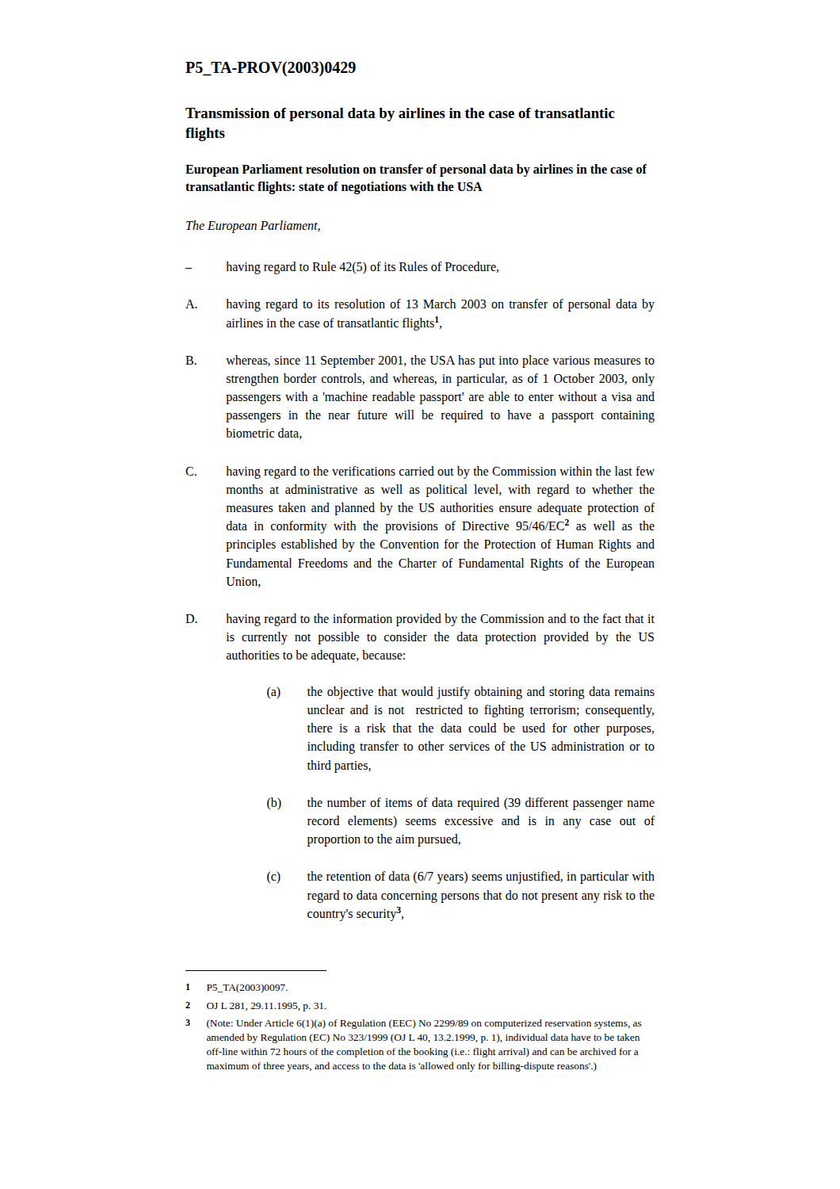P5_TA-PROV(2003)0429
Transmission of personal data by airlines in the case of transatlantic flights
European Parliament resolution on transfer of personal data by airlines in the case of transatlantic flights: state of negotiations with the USA
The European Parliament,
–
having regard to Rule 42(5) of its Rules of Procedure,
A.
having regard to its resolution of 13 March 2003 on transfer of personal data by airlines in the case of transatlantic flights1,
B.
whereas, since 11 September 2001, the USA has put into place various measures to strengthen border controls, and whereas, in particular, as of 1 October 2003, only passengers with a 'machine readable passport' are able to enter without a visa and passengers in the near future will be required to have a passport containing biometric data,
C.
having regard to the verifications carried out by the Commission within the last few months at administrative as well as political level, with regard to whether the measures taken and planned by the US authorities ensure adequate protection of data in conformity with the provisions of Directive 95/46/EC2 as well as the principles established by the Convention for the Protection of Human Rights and Fundamental Freedoms and the Charter of Fundamental Rights of the European Union,
D.
having regard to the information provided by the Commission and to the fact that it is currently not possible to consider the data protection provided by the US authorities to be adequate, because:
(a)
the objective that would justify obtaining and storing data remains unclear and is not restricted to fighting terrorism; consequently, there is a risk that the data could be used for other purposes, including transfer to other services of the US administration or to third parties,
(b)
the number of items of data required (39 different passenger name record elements) seems excessive and is in any case out of proportion to the aim pursued,
(c)
the retention of data (6/7 years) seems unjustified, in particular with regard to data concerning persons that do not present any risk to the country's security3,
1
P5_TA(2003)0097.
2
OJ L 281, 29.11.1995, p. 31.
3
(Note: Under Article 6(1)(a) of Regulation (EEC) No 2299/89 on computerized reservation systems, as amended by Regulation (EC) No 323/1999 (OJ L 40, 13.2.1999, p. 1), individual data have to be taken off-line within 72 hours of the completion of the booking (i.e.: flight arrival) and can be archived for a maximum of three years, and access to the data is 'allowed only for billing-dispute reasons'.)